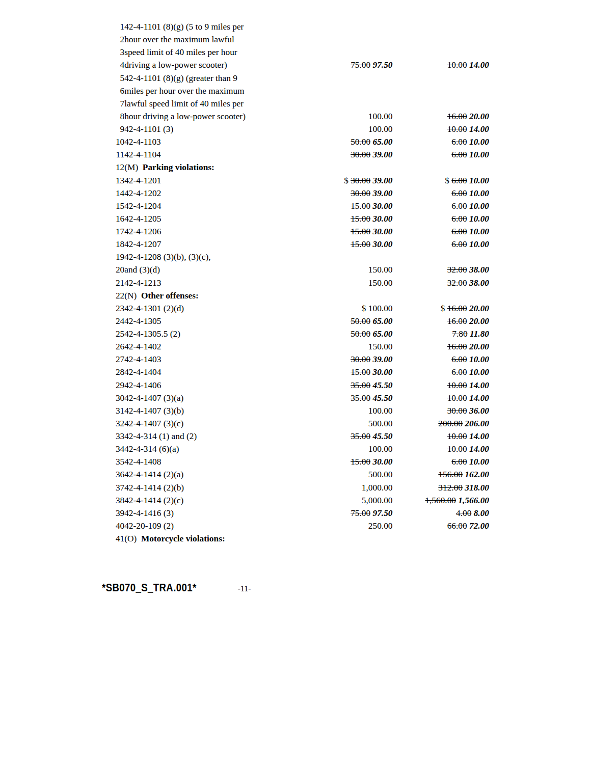| 1 | 42-4-1101 (8)(g) (5 to 9 miles per | | |
| 2 | hour over the maximum lawful | | |
| 3 | speed limit of 40 miles per hour | | |
| 4 | driving a low-power scooter) | 75.00 97.50 | 10.00 14.00 |
| 5 | 42-4-1101 (8)(g) (greater than 9 | | |
| 6 | miles per hour over the maximum | | |
| 7 | lawful speed limit of 40 miles per | | |
| 8 | hour driving a low-power scooter) | 100.00 | 16.00 20.00 |
| 9 | 42-4-1101 (3) | 100.00 | 10.00 14.00 |
| 10 | 42-4-1103 | 50.00 65.00 | 6.00 10.00 |
| 11 | 42-4-1104 | 30.00 39.00 | 6.00 10.00 |
| 12 | (M) Parking violations: | | |
| 13 | 42-4-1201 | $ 30.00 39.00 | $ 6.00 10.00 |
| 14 | 42-4-1202 | 30.00 39.00 | 6.00 10.00 |
| 15 | 42-4-1204 | 15.00 30.00 | 6.00 10.00 |
| 16 | 42-4-1205 | 15.00 30.00 | 6.00 10.00 |
| 17 | 42-4-1206 | 15.00 30.00 | 6.00 10.00 |
| 18 | 42-4-1207 | 15.00 30.00 | 6.00 10.00 |
| 19 | 42-4-1208 (3)(b), (3)(c), | | |
| 20 | and (3)(d) | 150.00 | 32.00 38.00 |
| 21 | 42-4-1213 | 150.00 | 32.00 38.00 |
| 22 | (N) Other offenses: | | |
| 23 | 42-4-1301 (2)(d) | $ 100.00 | $ 16.00 20.00 |
| 24 | 42-4-1305 | 50.00 65.00 | 16.00 20.00 |
| 25 | 42-4-1305.5 (2) | 50.00 65.00 | 7.80 11.80 |
| 26 | 42-4-1402 | 150.00 | 16.00 20.00 |
| 27 | 42-4-1403 | 30.00 39.00 | 6.00 10.00 |
| 28 | 42-4-1404 | 15.00 30.00 | 6.00 10.00 |
| 29 | 42-4-1406 | 35.00 45.50 | 10.00 14.00 |
| 30 | 42-4-1407 (3)(a) | 35.00 45.50 | 10.00 14.00 |
| 31 | 42-4-1407 (3)(b) | 100.00 | 30.00 36.00 |
| 32 | 42-4-1407 (3)(c) | 500.00 | 200.00 206.00 |
| 33 | 42-4-314 (1) and (2) | 35.00 45.50 | 10.00 14.00 |
| 34 | 42-4-314 (6)(a) | 100.00 | 10.00 14.00 |
| 35 | 42-4-1408 | 15.00 30.00 | 6.00 10.00 |
| 36 | 42-4-1414 (2)(a) | 500.00 | 156.00 162.00 |
| 37 | 42-4-1414 (2)(b) | 1,000.00 | 312.00 318.00 |
| 38 | 42-4-1414 (2)(c) | 5,000.00 | 1,560.00 1,566.00 |
| 39 | 42-4-1416 (3) | 75.00 97.50 | 4.00 8.00 |
| 40 | 42-20-109 (2) | 250.00 | 66.00 72.00 |
| 41 | (O) Motorcycle violations: | | |
*SB070_S_TRA.001* -11-